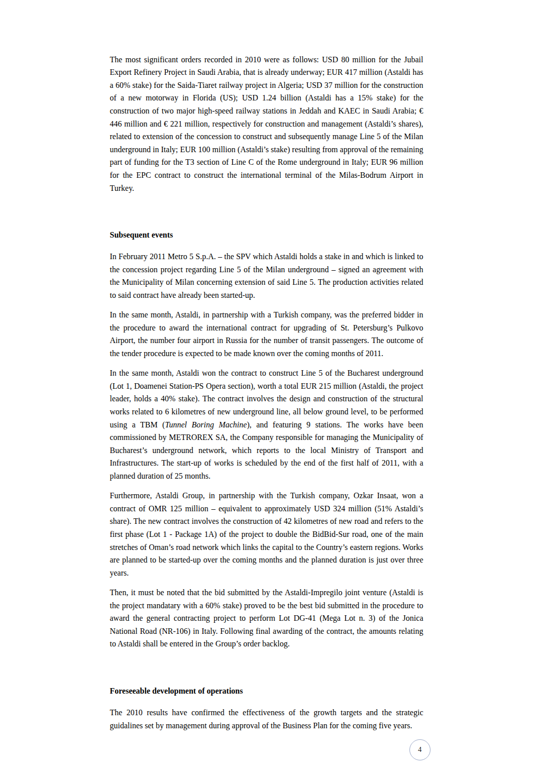The most significant orders recorded in 2010 were as follows: USD 80 million for the Jubail Export Refinery Project in Saudi Arabia, that is already underway; EUR 417 million (Astaldi has a 60% stake) for the Saida-Tiaret railway project in Algeria; USD 37 million for the construction of a new motorway in Florida (US); USD 1.24 billion (Astaldi has a 15% stake) for the construction of two major high-speed railway stations in Jeddah and KAEC in Saudi Arabia; € 446 million and € 221 million, respectively for construction and management (Astaldi’s shares), related to extension of the concession to construct and subsequently manage Line 5 of the Milan underground in Italy; EUR 100 million (Astaldi’s stake) resulting from approval of the remaining part of funding for the T3 section of Line C of the Rome underground in Italy; EUR 96 million for the EPC contract to construct the international terminal of the Milas-Bodrum Airport in Turkey.
Subsequent events
In February 2011 Metro 5 S.p.A. – the SPV which Astaldi holds a stake in and which is linked to the concession project regarding Line 5 of the Milan underground – signed an agreement with the Municipality of Milan concerning extension of said Line 5. The production activities related to said contract have already been started-up.
In the same month, Astaldi, in partnership with a Turkish company, was the preferred bidder in the procedure to award the international contract for upgrading of St. Petersburg’s Pulkovo Airport, the number four airport in Russia for the number of transit passengers. The outcome of the tender procedure is expected to be made known over the coming months of 2011.
In the same month, Astaldi won the contract to construct Line 5 of the Bucharest underground (Lot 1, Doamenei Station-PS Opera section), worth a total EUR 215 million (Astaldi, the project leader, holds a 40% stake). The contract involves the design and construction of the structural works related to 6 kilometres of new underground line, all below ground level, to be performed using a TBM (Tunnel Boring Machine), and featuring 9 stations. The works have been commissioned by METROREX SA, the Company responsible for managing the Municipality of Bucharest’s underground network, which reports to the local Ministry of Transport and Infrastructures. The start-up of works is scheduled by the end of the first half of 2011, with a planned duration of 25 months.
Furthermore, Astaldi Group, in partnership with the Turkish company, Ozkar Insaat, won a contract of OMR 125 million – equivalent to approximately USD 324 million (51% Astaldi’s share). The new contract involves the construction of 42 kilometres of new road and refers to the first phase (Lot 1 - Package 1A) of the project to double the BidBid-Sur road, one of the main stretches of Oman’s road network which links the capital to the Country’s eastern regions. Works are planned to be started-up over the coming months and the planned duration is just over three years.
Then, it must be noted that the bid submitted by the Astaldi-Impregilo joint venture (Astaldi is the project mandatary with a 60% stake) proved to be the best bid submitted in the procedure to award the general contracting project to perform Lot DG-41 (Mega Lot n. 3) of the Jonica National Road (NR-106) in Italy. Following final awarding of the contract, the amounts relating to Astaldi shall be entered in the Group’s order backlog.
Foreseeable development of operations
The 2010 results have confirmed the effectiveness of the growth targets and the strategic guidalines set by management during approval of the Business Plan for the coming five years.
4